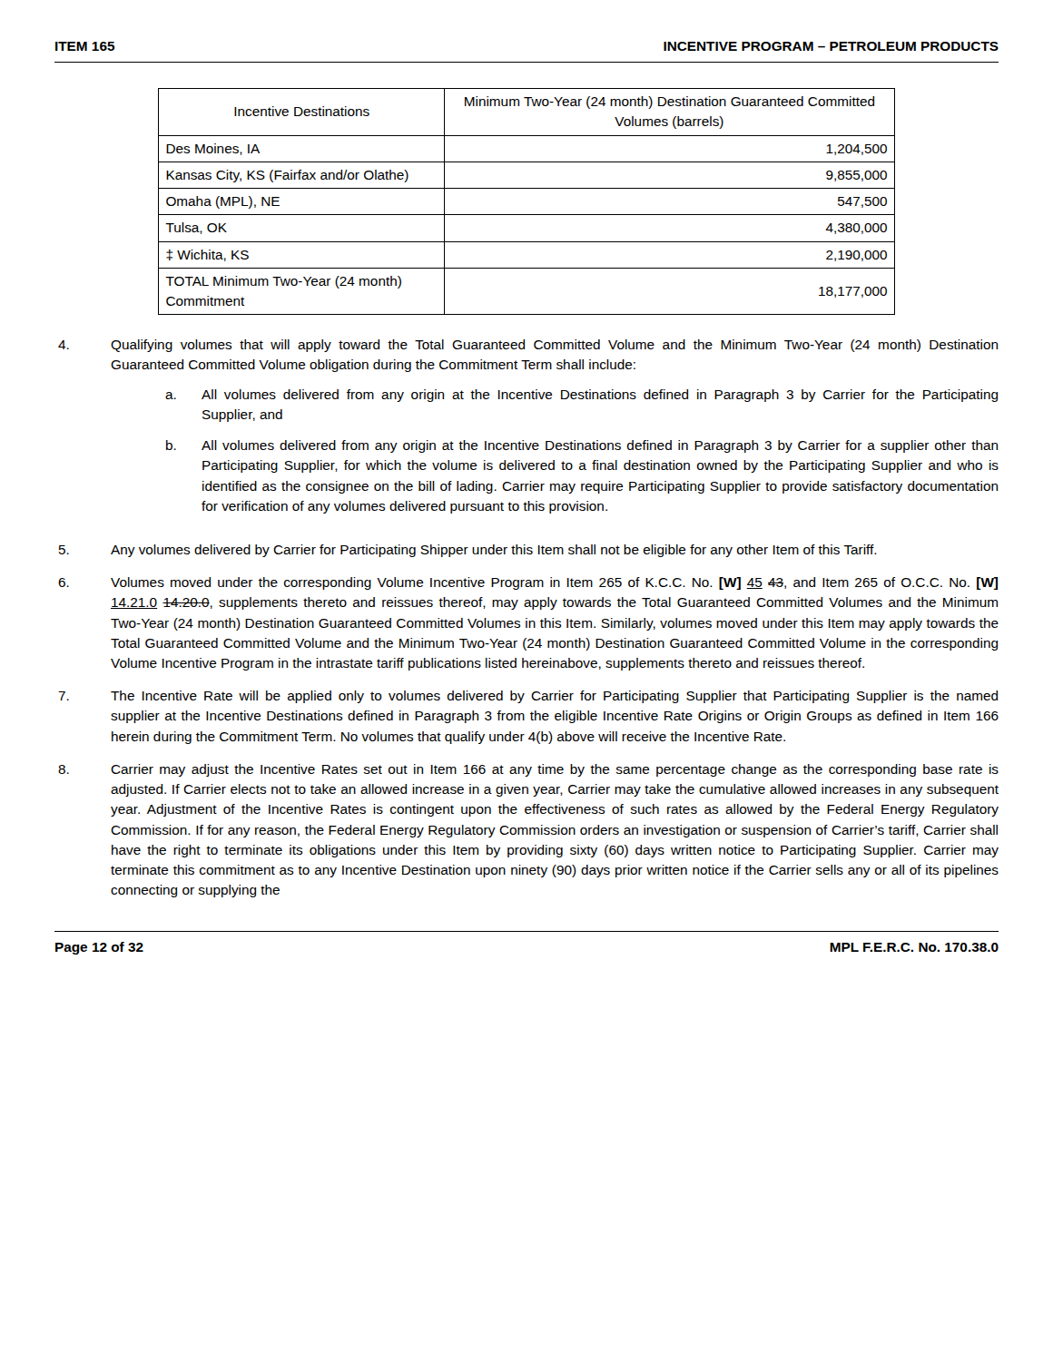ITEM 165
INCENTIVE PROGRAM – PETROLEUM PRODUCTS
| Incentive Destinations | Minimum Two-Year (24 month) Destination Guaranteed Committed Volumes (barrels) |
| --- | --- |
| Des Moines, IA | 1,204,500 |
| Kansas City, KS (Fairfax and/or Olathe) | 9,855,000 |
| Omaha (MPL), NE | 547,500 |
| Tulsa, OK | 4,380,000 |
| ‡ Wichita, KS | 2,190,000 |
| TOTAL Minimum Two-Year (24 month) Commitment | 18,177,000 |
4.
Qualifying volumes that will apply toward the Total Guaranteed Committed Volume and the Minimum Two-Year (24 month) Destination Guaranteed Committed Volume obligation during the Commitment Term shall include:
a.
All volumes delivered from any origin at the Incentive Destinations defined in Paragraph 3 by Carrier for the Participating Supplier, and
b.
All volumes delivered from any origin at the Incentive Destinations defined in Paragraph 3 by Carrier for a supplier other than Participating Supplier, for which the volume is delivered to a final destination owned by the Participating Supplier and who is identified as the consignee on the bill of lading. Carrier may require Participating Supplier to provide satisfactory documentation for verification of any volumes delivered pursuant to this provision.
5.
Any volumes delivered by Carrier for Participating Shipper under this Item shall not be eligible for any other Item of this Tariff.
6.
Volumes moved under the corresponding Volume Incentive Program in Item 265 of K.C.C. No. [W] 45 43, and Item 265 of O.C.C. No. [W] 14.21.0 14.20.0, supplements thereto and reissues thereof, may apply towards the Total Guaranteed Committed Volumes and the Minimum Two-Year (24 month) Destination Guaranteed Committed Volumes in this Item. Similarly, volumes moved under this Item may apply towards the Total Guaranteed Committed Volume and the Minimum Two-Year (24 month) Destination Guaranteed Committed Volume in the corresponding Volume Incentive Program in the intrastate tariff publications listed hereinabove, supplements thereto and reissues thereof.
7.
The Incentive Rate will be applied only to volumes delivered by Carrier for Participating Supplier that Participating Supplier is the named supplier at the Incentive Destinations defined in Paragraph 3 from the eligible Incentive Rate Origins or Origin Groups as defined in Item 166 herein during the Commitment Term. No volumes that qualify under 4(b) above will receive the Incentive Rate.
8.
Carrier may adjust the Incentive Rates set out in Item 166 at any time by the same percentage change as the corresponding base rate is adjusted. If Carrier elects not to take an allowed increase in a given year, Carrier may take the cumulative allowed increases in any subsequent year. Adjustment of the Incentive Rates is contingent upon the effectiveness of such rates as allowed by the Federal Energy Regulatory Commission. If for any reason, the Federal Energy Regulatory Commission orders an investigation or suspension of Carrier’s tariff, Carrier shall have the right to terminate its obligations under this Item by providing sixty (60) days written notice to Participating Supplier. Carrier may terminate this commitment as to any Incentive Destination upon ninety (90) days prior written notice if the Carrier sells any or all of its pipelines connecting or supplying the
Page 12 of 32
MPL F.E.R.C. No. 170.38.0